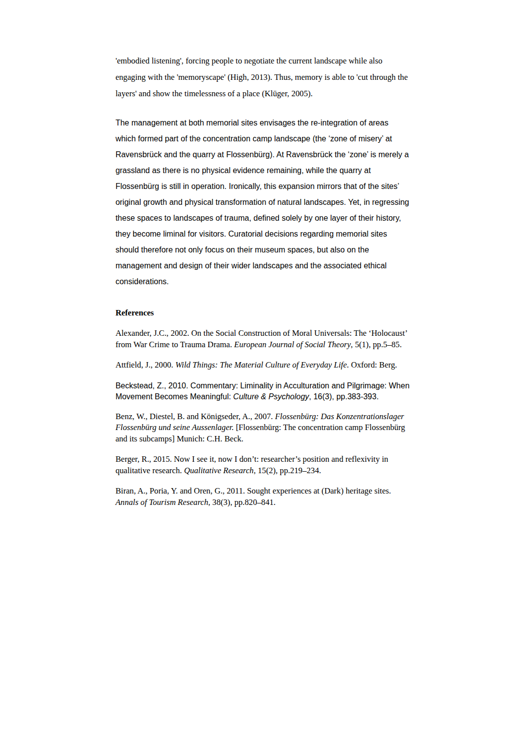'embodied listening', forcing people to negotiate the current landscape while also engaging with the 'memoryscape' (High, 2013). Thus, memory is able to 'cut through the layers' and show the timelessness of a place (Klüger, 2005).
The management at both memorial sites envisages the re-integration of areas which formed part of the concentration camp landscape (the ‘zone of misery’ at Ravensbrück and the quarry at Flossenbürg). At Ravensbrück the ‘zone’ is merely a grassland as there is no physical evidence remaining, while the quarry at Flossenbürg is still in operation. Ironically, this expansion mirrors that of the sites’ original growth and physical transformation of natural landscapes. Yet, in regressing these spaces to landscapes of trauma, defined solely by one layer of their history, they become liminal for visitors. Curatorial decisions regarding memorial sites should therefore not only focus on their museum spaces, but also on the management and design of their wider landscapes and the associated ethical considerations.
References
Alexander, J.C., 2002. On the Social Construction of Moral Universals: The ‘Holocaust’ from War Crime to Trauma Drama. European Journal of Social Theory, 5(1), pp.5–85.
Attfield, J., 2000. Wild Things: The Material Culture of Everyday Life. Oxford: Berg.
Beckstead, Z., 2010. Commentary: Liminality in Acculturation and Pilgrimage: When Movement Becomes Meaningful: Culture & Psychology, 16(3), pp.383-393.
Benz, W., Diestel, B. and Königseder, A., 2007. Flossenbürg: Das Konzentrationslager Flossenbürg und seine Aussenlager. [Flossenbürg: The concentration camp Flossenbürg and its subcamps] Munich: C.H. Beck.
Berger, R., 2015. Now I see it, now I don’t: researcher’s position and reflexivity in qualitative research. Qualitative Research, 15(2), pp.219–234.
Biran, A., Poria, Y. and Oren, G., 2011. Sought experiences at (Dark) heritage sites. Annals of Tourism Research, 38(3), pp.820–841.